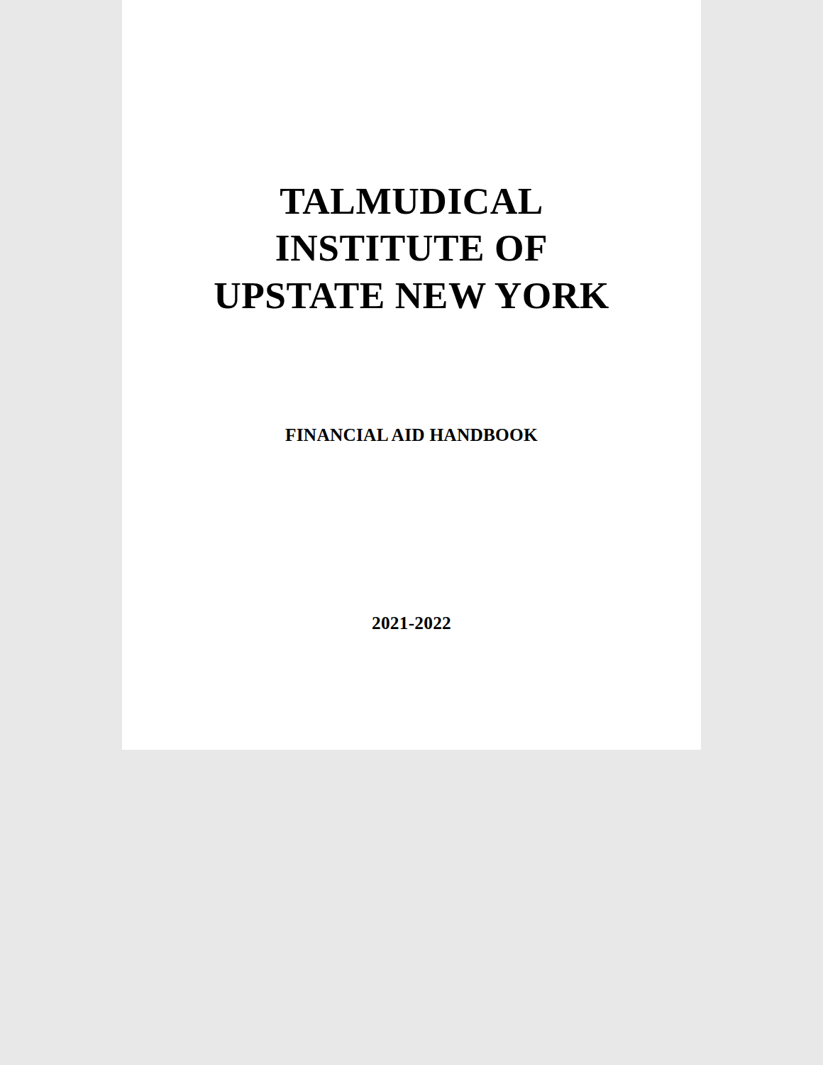TALMUDICAL INSTITUTE OF UPSTATE NEW YORK
FINANCIAL AID HANDBOOK
2021-2022